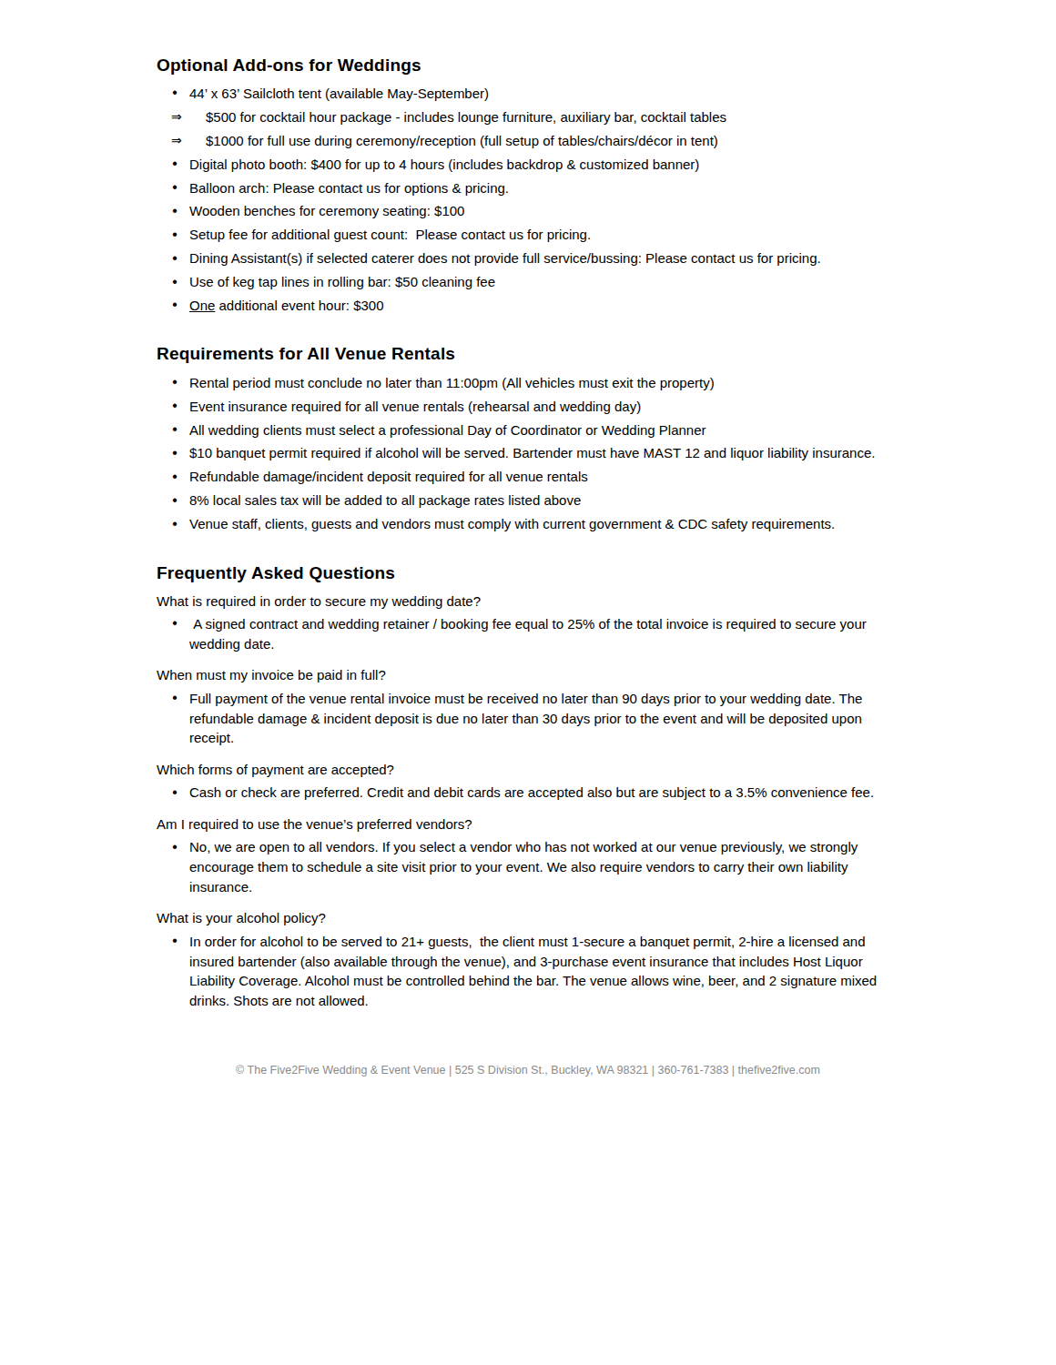Optional Add-ons for Weddings
44’ x 63’ Sailcloth tent (available May-September)
$500 for cocktail hour package - includes lounge furniture, auxiliary bar, cocktail tables
$1000 for full use during ceremony/reception (full setup of tables/chairs/décor in tent)
Digital photo booth: $400 for up to 4 hours (includes backdrop & customized banner)
Balloon arch: Please contact us for options & pricing.
Wooden benches for ceremony seating: $100
Setup fee for additional guest count: Please contact us for pricing.
Dining Assistant(s) if selected caterer does not provide full service/bussing: Please contact us for pricing.
Use of keg tap lines in rolling bar: $50 cleaning fee
One additional event hour: $300
Requirements for All Venue Rentals
Rental period must conclude no later than 11:00pm (All vehicles must exit the property)
Event insurance required for all venue rentals (rehearsal and wedding day)
All wedding clients must select a professional Day of Coordinator or Wedding Planner
$10 banquet permit required if alcohol will be served. Bartender must have MAST 12 and liquor liability insurance.
Refundable damage/incident deposit required for all venue rentals
8% local sales tax will be added to all package rates listed above
Venue staff, clients, guests and vendors must comply with current government & CDC safety requirements.
Frequently Asked Questions
What is required in order to secure my wedding date?
A signed contract and wedding retainer / booking fee equal to 25% of the total invoice is required to secure your wedding date.
When must my invoice be paid in full?
Full payment of the venue rental invoice must be received no later than 90 days prior to your wedding date. The refundable damage & incident deposit is due no later than 30 days prior to the event and will be deposited upon receipt.
Which forms of payment are accepted?
Cash or check are preferred. Credit and debit cards are accepted also but are subject to a 3.5% convenience fee.
Am I required to use the venue’s preferred vendors?
No, we are open to all vendors. If you select a vendor who has not worked at our venue previously, we strongly encourage them to schedule a site visit prior to your event. We also require vendors to carry their own liability insurance.
What is your alcohol policy?
In order for alcohol to be served to 21+ guests, the client must 1-secure a banquet permit, 2-hire a licensed and insured bartender (also available through the venue), and 3-purchase event insurance that includes Host Liquor Liability Coverage. Alcohol must be controlled behind the bar. The venue allows wine, beer, and 2 signature mixed drinks. Shots are not allowed.
© The Five2Five Wedding & Event Venue | 525 S Division St., Buckley, WA 98321 | 360-761-7383 | thefive2five.com